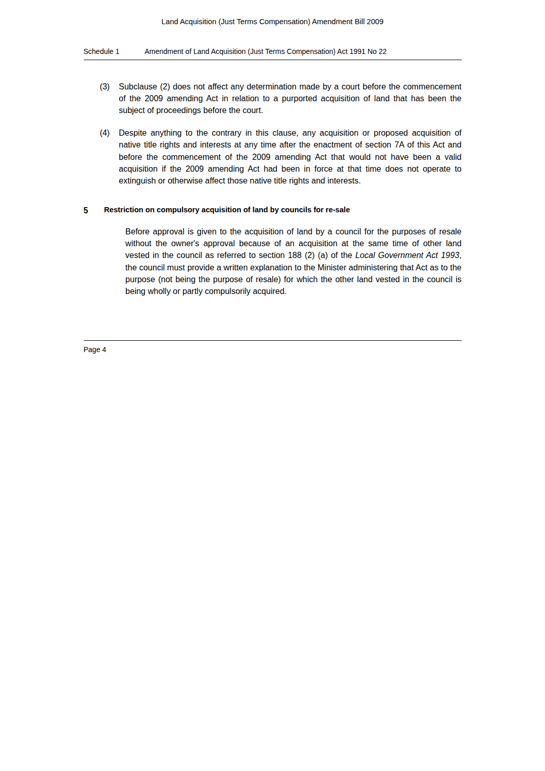Land Acquisition (Just Terms Compensation) Amendment Bill 2009
Schedule 1
Amendment of Land Acquisition (Just Terms Compensation) Act 1991 No 22
(3)
Subclause (2) does not affect any determination made by a court before the commencement of the 2009 amending Act in relation to a purported acquisition of land that has been the subject of proceedings before the court.
(4)
Despite anything to the contrary in this clause, any acquisition or proposed acquisition of native title rights and interests at any time after the enactment of section 7A of this Act and before the commencement of the 2009 amending Act that would not have been a valid acquisition if the 2009 amending Act had been in force at that time does not operate to extinguish or otherwise affect those native title rights and interests.
5
Restriction on compulsory acquisition of land by councils for re-sale
Before approval is given to the acquisition of land by a council for the purposes of resale without the owner's approval because of an acquisition at the same time of other land vested in the council as referred to section 188 (2) (a) of the Local Government Act 1993, the council must provide a written explanation to the Minister administering that Act as to the purpose (not being the purpose of resale) for which the other land vested in the council is being wholly or partly compulsorily acquired.
Page 4